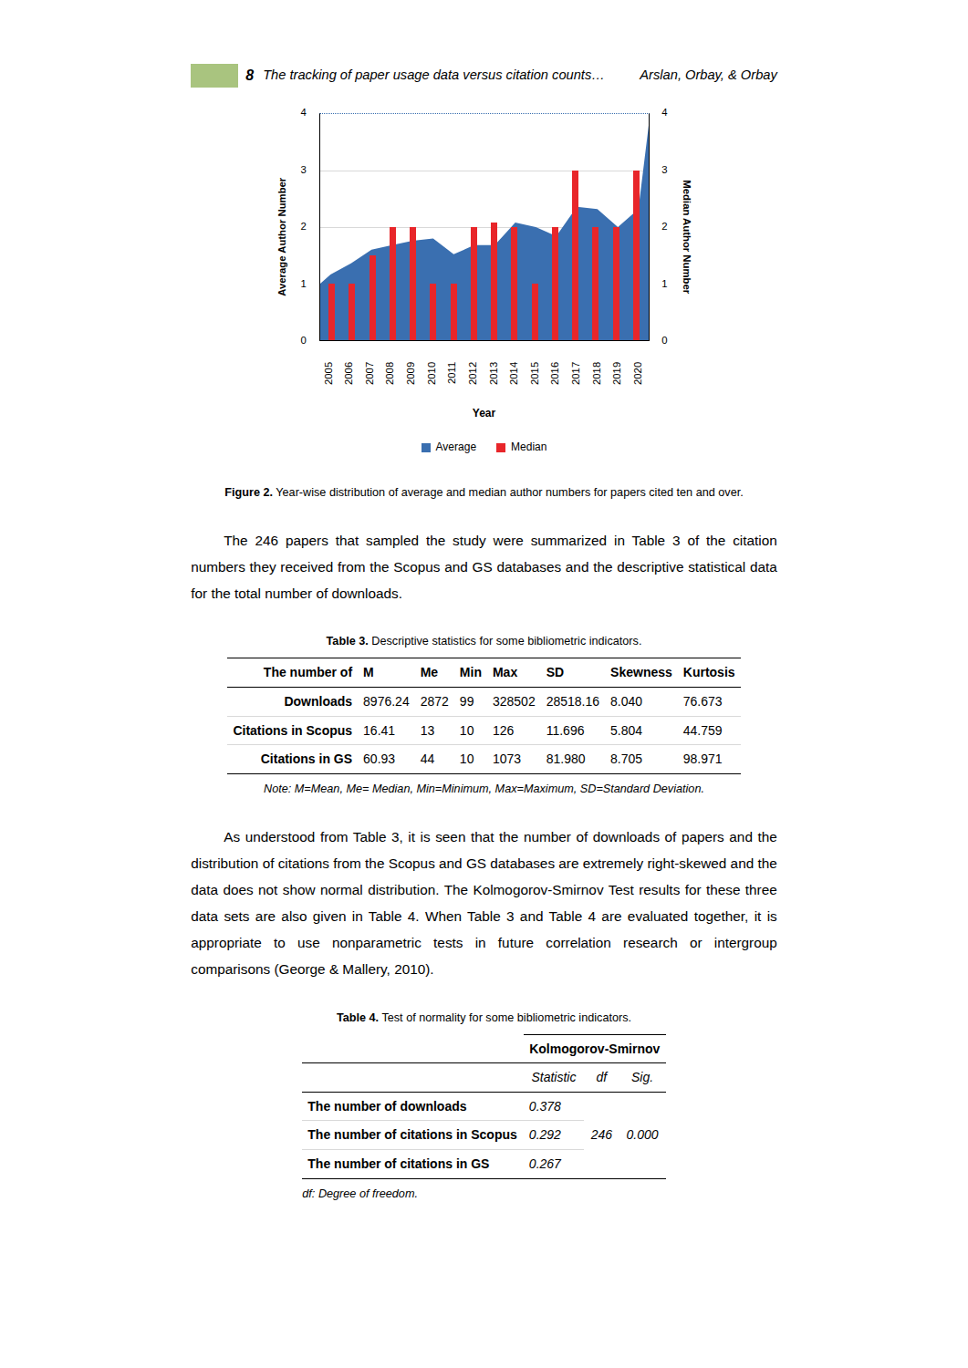8
The tracking of paper usage data versus citation counts…
Arslan, Orbay, & Orbay
Average Author Number
Median Author Number
4
3
2
1
0
4
3
2
1
0
2005 2006 2007 2008 2009 2010 2011 2012 2013 2014 2015 2016 2017 2018 2019 2020
Year
Average Median
Figure 2. Year-wise distribution of average and median author numbers for papers cited ten and over.
The 246 papers that sampled the study were summarized in Table 3 of the citation numbers they received from the Scopus and GS databases and the descriptive statistical data for the total number of downloads.
Table 3. Descriptive statistics for some bibliometric indicators.
| The number of | M | Me | Min | Max | SD | Skewness | Kurtosis |
| --- | --- | --- | --- | --- | --- | --- | --- |
| Downloads | 8976.24 | 2872 | 99 | 328502 | 28518.16 | 8.040 | 76.673 |
| Citations in Scopus | 16.41 | 13 | 10 | 126 | 11.696 | 5.804 | 44.759 |
| Citations in GS | 60.93 | 44 | 10 | 1073 | 81.980 | 8.705 | 98.971 |
Note: M=Mean, Me= Median, Min=Minimum, Max=Maximum, SD=Standard Deviation.
As understood from Table 3, it is seen that the number of downloads of papers and the distribution of citations from the Scopus and GS databases are extremely right-skewed and the data does not show normal distribution. The Kolmogorov-Smirnov Test results for these three data sets are also given in Table 4. When Table 3 and Table 4 are evaluated together, it is appropriate to use nonparametric tests in future correlation research or intergroup comparisons (George & Mallery, 2010).
Table 4. Test of normality for some bibliometric indicators.
| | Kolmogorov-Smirnov |
| | Statistic | df | Sig. |
| The number of downloads | 0.378 | 246 | 0.000 |
| The number of citations in Scopus | 0.292 |
| The number of citations in GS | 0.267 |
df: Degree of freedom.